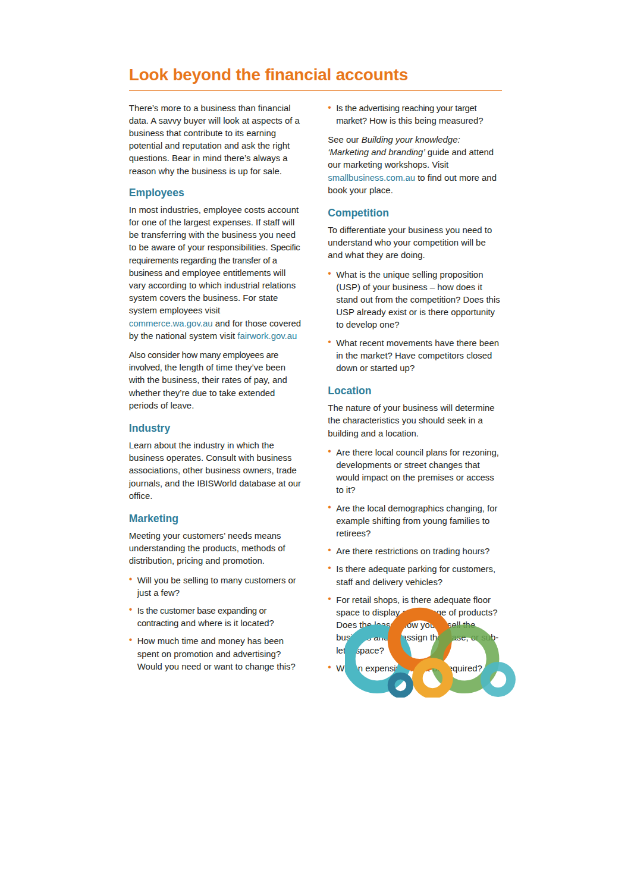Look beyond the financial accounts
There’s more to a business than financial data. A savvy buyer will look at aspects of a business that contribute to its earning potential and reputation and ask the right questions. Bear in mind there’s always a reason why the business is up for sale.
Employees
In most industries, employee costs account for one of the largest expenses. If staff will be transferring with the business you need to be aware of your responsibilities. Specific requirements regarding the transfer of a business and employee entitlements will vary according to which industrial relations system covers the business. For state system employees visit commerce.wa.gov.au and for those covered by the national system visit fairwork.gov.au
Also consider how many employees are involved, the length of time they’ve been with the business, their rates of pay, and whether they’re due to take extended periods of leave.
Industry
Learn about the industry in which the business operates. Consult with business associations, other business owners, trade journals, and the IBISWorld database at our office.
Marketing
Meeting your customers’ needs means understanding the products, methods of distribution, pricing and promotion.
Will you be selling to many customers or just a few?
Is the customer base expanding or contracting and where is it located?
How much time and money has been spent on promotion and advertising? Would you need or want to change this?
Is the advertising reaching your target market? How is this being measured?
See our Building your knowledge: ‘Marketing and branding’ guide and attend our marketing workshops. Visit smallbusiness.com.au to find out more and book your place.
Competition
To differentiate your business you need to understand who your competition will be and what they are doing.
What is the unique selling proposition (USP) of your business – how does it stand out from the competition? Does this USP already exist or is there opportunity to develop one?
What recent movements have there been in the market? Have competitors closed down or started up?
Location
The nature of your business will determine the characteristics you should seek in a building and a location.
Are there local council plans for rezoning, developments or street changes that would impact on the premises or access to it?
Are the local demographics changing, for example shifting from young families to retirees?
Are there restrictions on trading hours?
Is there adequate parking for customers, staff and delivery vehicles?
For retail shops, is there adequate floor space to display a full range of products? Does the lease allow you to sell the business and re-assign the lease, or sub-let a space?
Will an expensive fit-out be required?